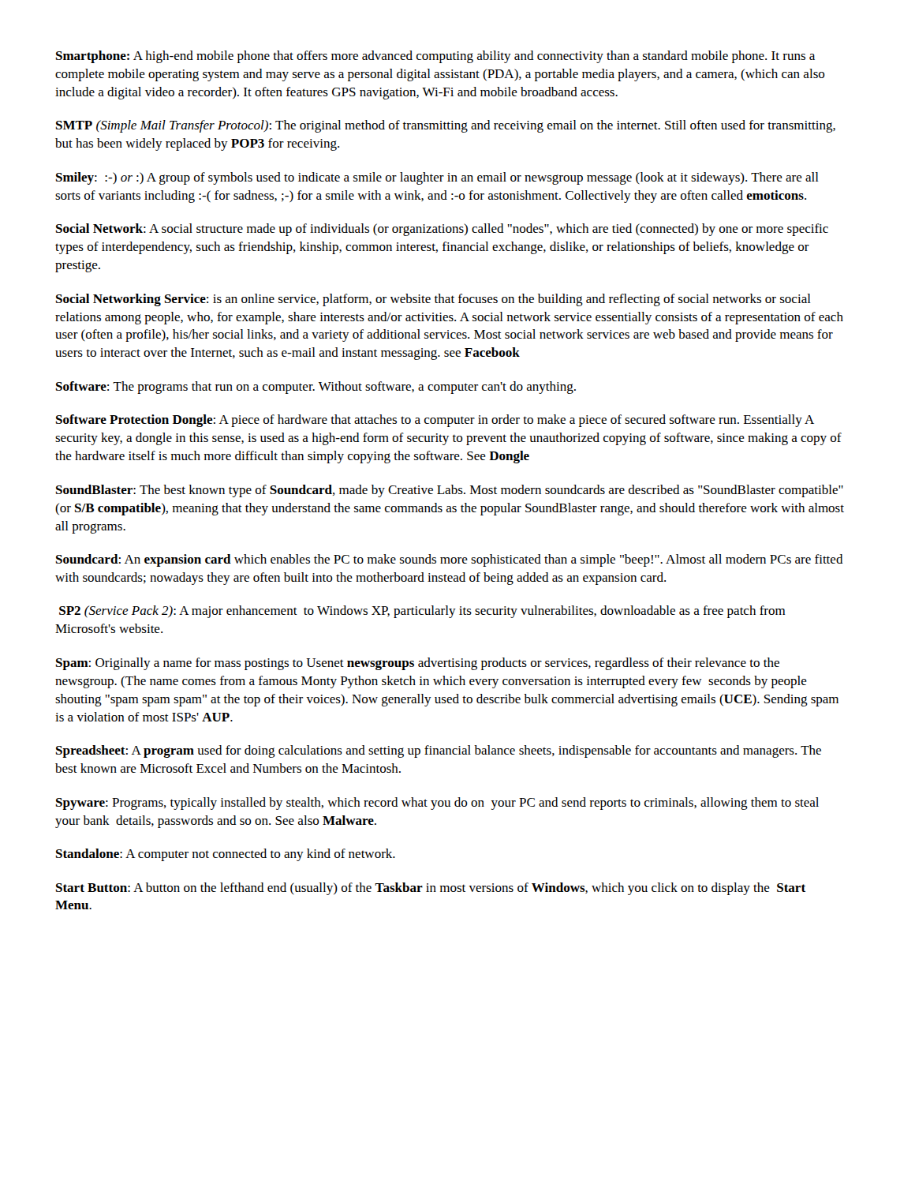Smartphone: A high-end mobile phone that offers more advanced computing ability and connectivity than a standard mobile phone. It runs a complete mobile operating system and may serve as a personal digital assistant (PDA), a portable media players, and a camera, (which can also include a digital video a recorder). It often features GPS navigation, Wi-Fi and mobile broadband access.
SMTP (Simple Mail Transfer Protocol): The original method of transmitting and receiving email on the internet. Still often used for transmitting, but has been widely replaced by POP3 for receiving.
Smiley: :-) or :) A group of symbols used to indicate a smile or laughter in an email or newsgroup message (look at it sideways). There are all sorts of variants including :-( for sadness, ;-) for a smile with a wink, and :-o for astonishment. Collectively they are often called emoticons.
Social Network: A social structure made up of individuals (or organizations) called "nodes", which are tied (connected) by one or more specific types of interdependency, such as friendship, kinship, common interest, financial exchange, dislike, or relationships of beliefs, knowledge or prestige.
Social Networking Service: is an online service, platform, or website that focuses on the building and reflecting of social networks or social relations among people, who, for example, share interests and/or activities. A social network service essentially consists of a representation of each user (often a profile), his/her social links, and a variety of additional services. Most social network services are web based and provide means for users to interact over the Internet, such as e-mail and instant messaging. see Facebook
Software: The programs that run on a computer. Without software, a computer can't do anything.
Software Protection Dongle: A piece of hardware that attaches to a computer in order to make a piece of secured software run. Essentially A security key, a dongle in this sense, is used as a high-end form of security to prevent the unauthorized copying of software, since making a copy of the hardware itself is much more difficult than simply copying the software. See Dongle
SoundBlaster: The best known type of Soundcard, made by Creative Labs. Most modern soundcards are described as "SoundBlaster compatible" (or S/B compatible), meaning that they understand the same commands as the popular SoundBlaster range, and should therefore work with almost all programs.
Soundcard: An expansion card which enables the PC to make sounds more sophisticated than a simple "beep!". Almost all modern PCs are fitted with soundcards; nowadays they are often built into the motherboard instead of being added as an expansion card.
SP2 (Service Pack 2): A major enhancement to Windows XP, particularly its security vulnerabilites, downloadable as a free patch from Microsoft's website.
Spam: Originally a name for mass postings to Usenet newsgroups advertising products or services, regardless of their relevance to the newsgroup. (The name comes from a famous Monty Python sketch in which every conversation is interrupted every few seconds by people shouting "spam spam spam" at the top of their voices). Now generally used to describe bulk commercial advertising emails (UCE). Sending spam is a violation of most ISPs' AUP.
Spreadsheet: A program used for doing calculations and setting up financial balance sheets, indispensable for accountants and managers. The best known are Microsoft Excel and Numbers on the Macintosh.
Spyware: Programs, typically installed by stealth, which record what you do on your PC and send reports to criminals, allowing them to steal your bank details, passwords and so on. See also Malware.
Standalone: A computer not connected to any kind of network.
Start Button: A button on the lefthand end (usually) of the Taskbar in most versions of Windows, which you click on to display the Start Menu.